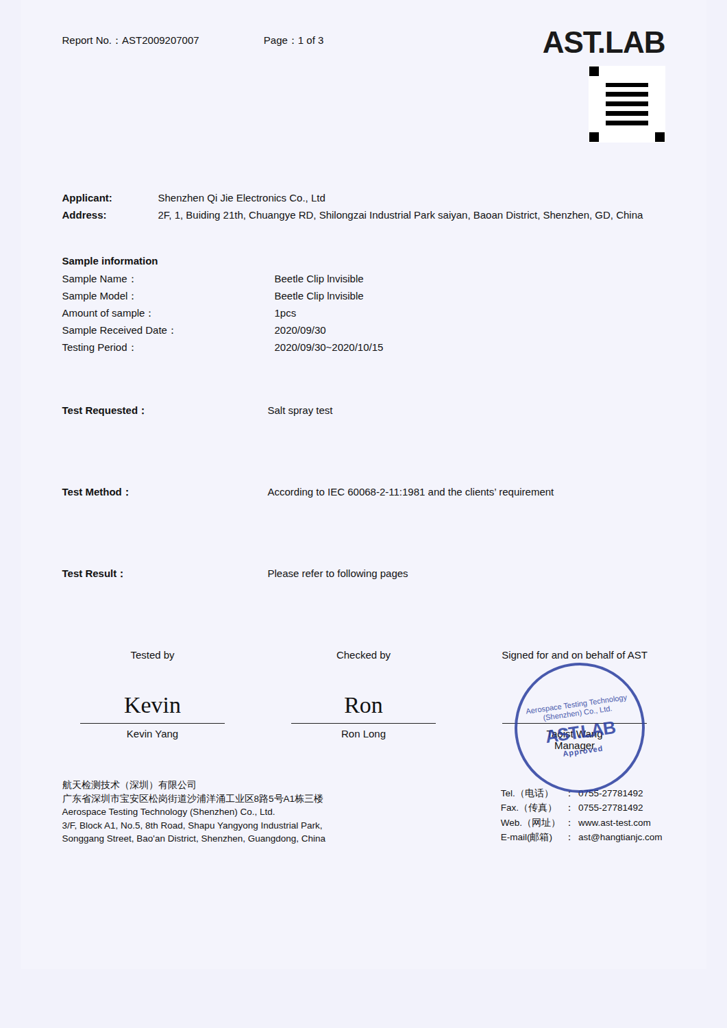Report No.：AST2009207007 Page：1 of 3
AST.LAB
| Applicant: | Shenzhen Qi Jie Electronics Co., Ltd |
| Address: | 2F, 1, Buiding 21th, Chuangye RD, Shilongzai Industrial Park saiyan, Baoan District, Shenzhen, GD, China |
Sample information
| Sample Name： | Beetle Clip lnvisible |
| Sample Model： | Beetle Clip lnvisible |
| Amount of sample： | 1pcs |
| Sample Received Date： | 2020/09/30 |
| Testing Period： | 2020/09/30~2020/10/15 |
Test Requested：
Salt spray test
Test Method：
According to IEC 60068-2-11:1981 and the clients’ requirement
Test Result：
Please refer to following pages
Tested by
Kevin
Kevin Yang
Checked by
Ron
Ron Long
Signed for and on behalf of AST
Taoist Wang
Manager
Aerospace Testing Technology (Shenzhen) Co., Ltd. AST.LAB Approved
航天检测技术（深圳）有限公司
广东省深圳市宝安区松岗街道沙浦洋涌工业区8路5号A1栋三楼
Aerospace Testing Technology (Shenzhen) Co., Ltd.
3/F, Block A1, No.5, 8th Road, Shapu Yangyong Industrial Park,
Songgang Street, Bao'an District, Shenzhen, Guangdong, China
| Tel.（电话） | ： | 0755-27781492 |
| Fax.（传真） | ： | 0755-27781492 |
| Web.（网址） | ： | www.ast-test.com |
| E-mail(邮箱) | ： | ast@hangtianjc.com |